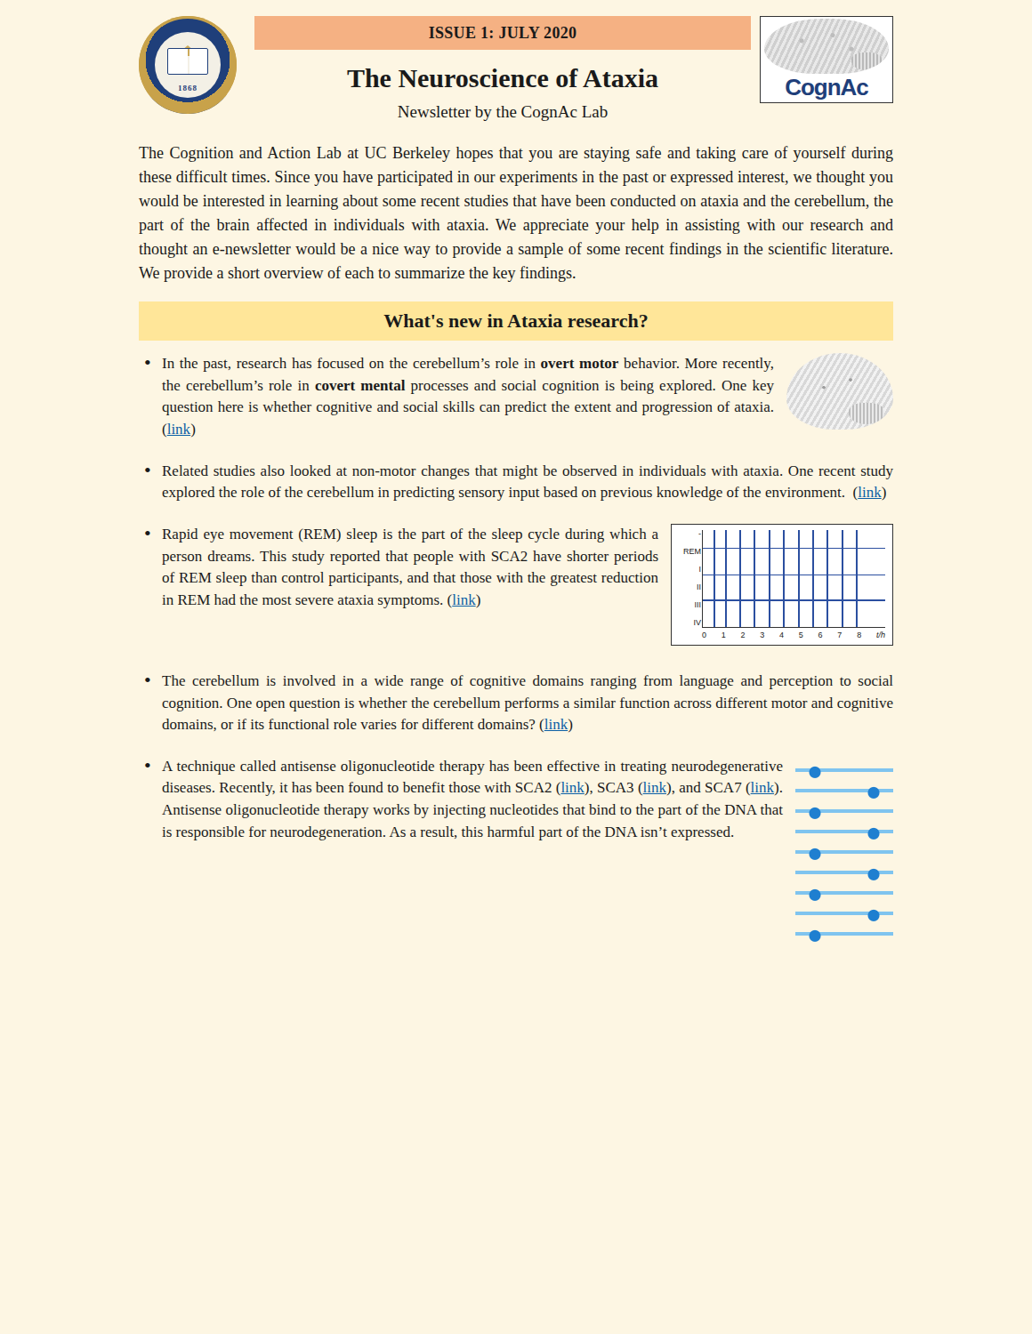ISSUE 1: JULY 2020
The Neuroscience of Ataxia
Newsletter by the CognAc Lab
Cogn Ac
The Cognition and Action Lab at UC Berkeley hopes that you are staying safe and taking care of yourself during these difficult times. Since you have participated in our experiments in the past or expressed interest, we thought you would be interested in learning about some recent studies that have been conducted on ataxia and the cerebellum, the part of the brain affected in individuals with ataxia. We appreciate your help in assisting with our research and thought an e-newsletter would be a nice way to provide a sample of some recent findings in the scientific literature. We provide a short overview of each to summarize the key findings.
What's new in Ataxia research?
In the past, research has focused on the cerebellum’s role in overt motor behavior. More recently, the cerebellum’s role in covert mental processes and social cognition is being explored. One key question here is whether cognitive and social skills can predict the extent and progression of ataxia. (link)
Related studies also looked at non-motor changes that might be observed in individuals with ataxia. One recent study explored the role of the cerebellum in predicting sensory input based on previous knowledge of the environment. (link)
- REM I II III IV
01234 5678 t/h
Rapid eye movement (REM) sleep is the part of the sleep cycle during which a person dreams. This study reported that people with SCA2 have shorter periods of REM sleep than control participants, and that those with the greatest reduction in REM had the most severe ataxia symptoms. (link)
The cerebellum is involved in a wide range of cognitive domains ranging from language and perception to social cognition. One open question is whether the cerebellum performs a similar function across different motor and cognitive domains, or if its functional role varies for different domains? (link)
A technique called antisense oligonucleotide therapy has been effective in treating neurodegenerative diseases. Recently, it has been found to benefit those with SCA2 (link), SCA3 (link), and SCA7 (link). Antisense oligonucleotide therapy works by injecting nucleotides that bind to the part of the DNA that is responsible for neurodegeneration. As a result, this harmful part of the DNA isn’t expressed.